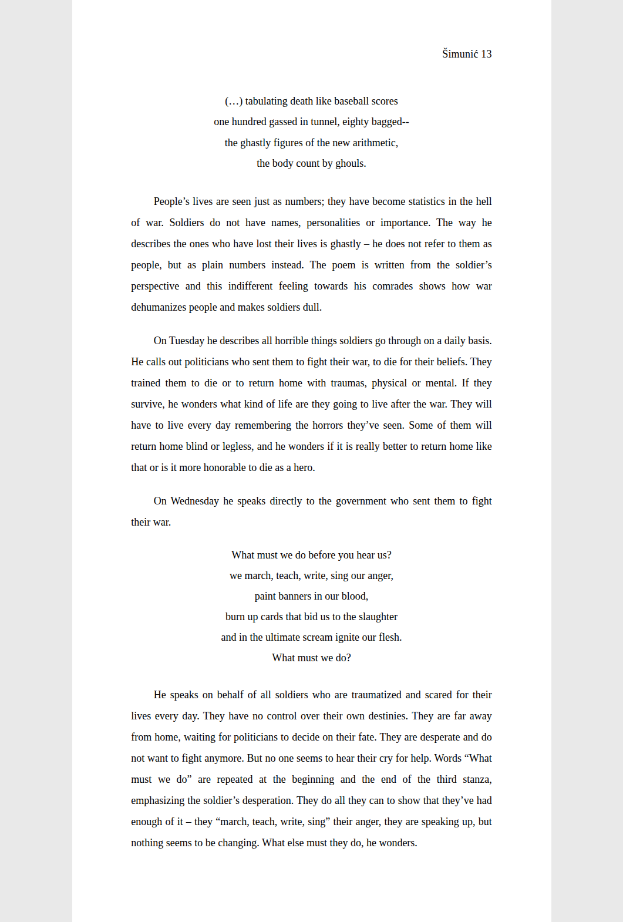Šimunić 13
(…) tabulating death like baseball scores
one hundred gassed in tunnel, eighty bagged--
the ghastly figures of the new arithmetic,
the body count by ghouls.
People’s lives are seen just as numbers; they have become statistics in the hell of war. Soldiers do not have names, personalities or importance. The way he describes the ones who have lost their lives is ghastly – he does not refer to them as people, but as plain numbers instead. The poem is written from the soldier’s perspective and this indifferent feeling towards his comrades shows how war dehumanizes people and makes soldiers dull.
On Tuesday he describes all horrible things soldiers go through on a daily basis. He calls out politicians who sent them to fight their war, to die for their beliefs. They trained them to die or to return home with traumas, physical or mental. If they survive, he wonders what kind of life are they going to live after the war. They will have to live every day remembering the horrors they’ve seen. Some of them will return home blind or legless, and he wonders if it is really better to return home like that or is it more honorable to die as a hero.
On Wednesday he speaks directly to the government who sent them to fight their war.
What must we do before you hear us?
we march, teach, write, sing our anger,
paint banners in our blood,
burn up cards that bid us to the slaughter
and in the ultimate scream ignite our flesh.
What must we do?
He speaks on behalf of all soldiers who are traumatized and scared for their lives every day. They have no control over their own destinies. They are far away from home, waiting for politicians to decide on their fate. They are desperate and do not want to fight anymore. But no one seems to hear their cry for help. Words “What must we do” are repeated at the beginning and the end of the third stanza, emphasizing the soldier’s desperation. They do all they can to show that they’ve had enough of it – they “march, teach, write, sing” their anger, they are speaking up, but nothing seems to be changing. What else must they do, he wonders.